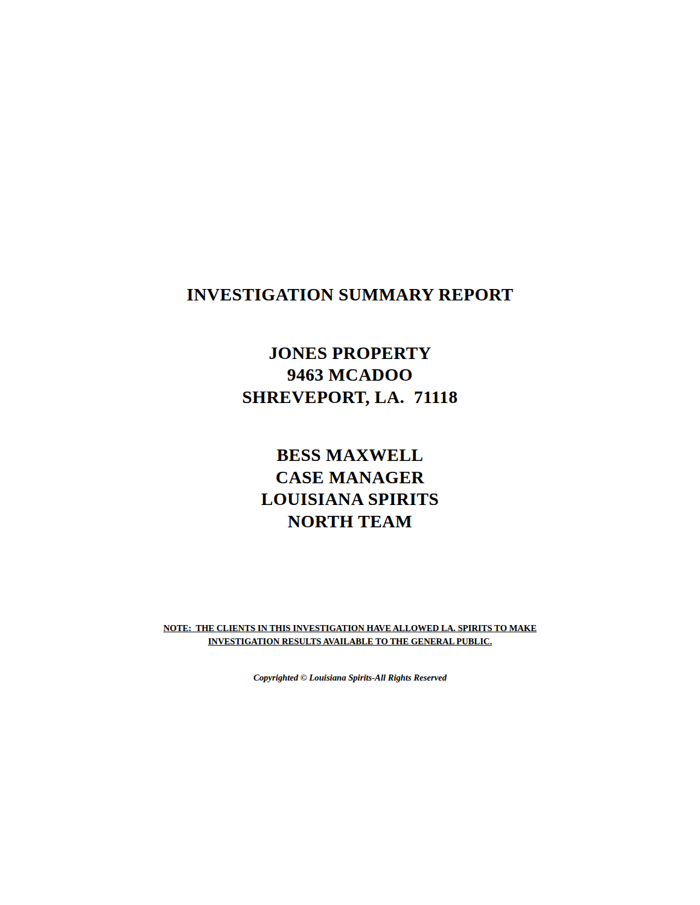INVESTIGATION SUMMARY REPORT
JONES PROPERTY
9463 MCADOO
SHREVEPORT, LA. 71118
BESS MAXWELL
CASE MANAGER
LOUISIANA SPIRITS
NORTH TEAM
NOTE: THE CLIENTS IN THIS INVESTIGATION HAVE ALLOWED LA. SPIRITS TO MAKE INVESTIGATION RESULTS AVAILABLE TO THE GENERAL PUBLIC.
Copyrighted © Louisiana Spirits-All Rights Reserved